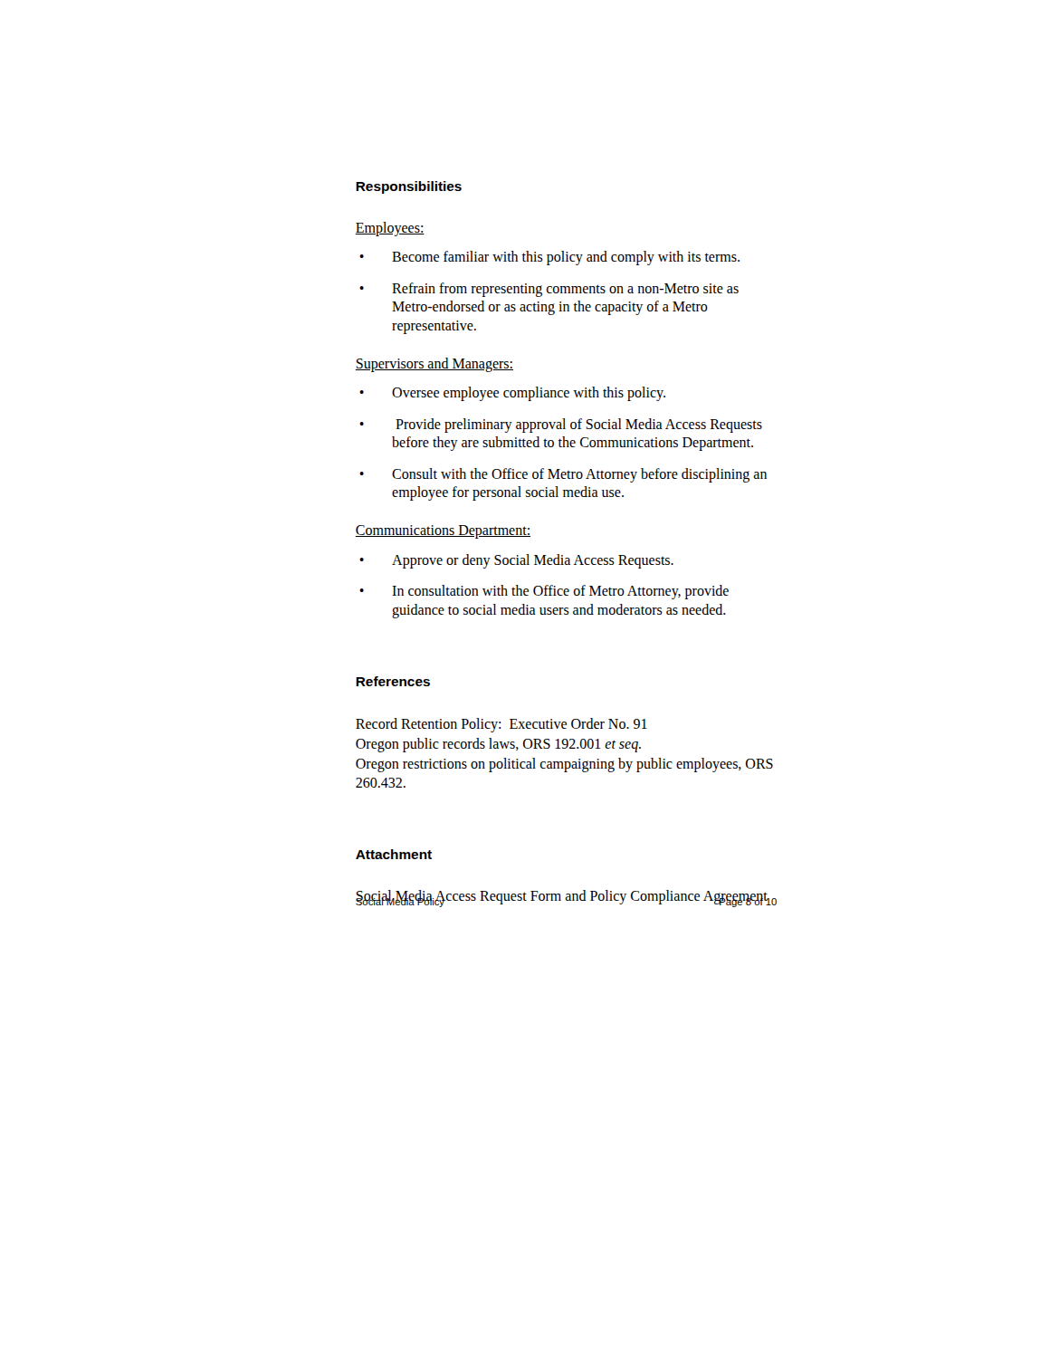Responsibilities
Employees:
Become familiar with this policy and comply with its terms.
Refrain from representing comments on a non-Metro site as Metro-endorsed or as acting in the capacity of a Metro representative.
Supervisors and Managers:
Oversee employee compliance with this policy.
Provide preliminary approval of Social Media Access Requests before they are submitted to the Communications Department.
Consult with the Office of Metro Attorney before disciplining an employee for personal social media use.
Communications Department:
Approve or deny Social Media Access Requests.
In consultation with the Office of Metro Attorney, provide guidance to social media users and moderators as needed.
References
Record Retention Policy: Executive Order No. 91
Oregon public records laws, ORS 192.001 et seq.
Oregon restrictions on political campaigning by public employees, ORS 260.432.
Attachment
Social Media Access Request Form and Policy Compliance Agreement
Social Media Policy Page 8 of 10